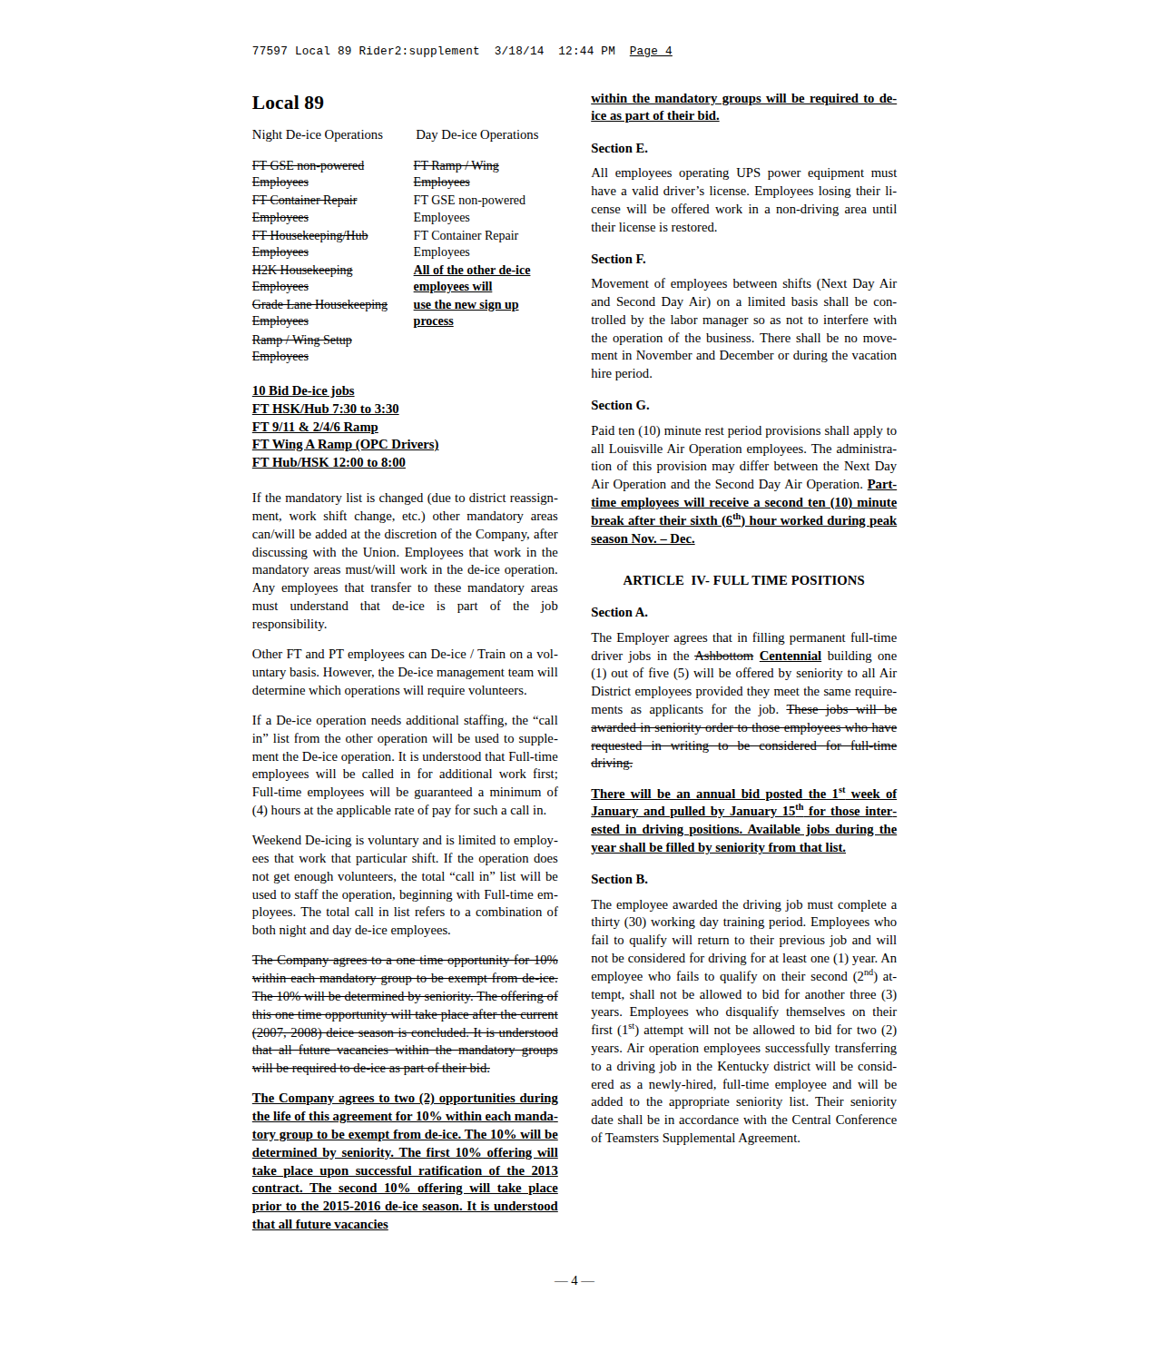77597 Local 89 Rider2:supplement 3/18/14 12:44 PM Page 4
Local 89
Night De-ice Operations
Day De-ice Operations
| FT GSE non-powered Employees | FT Ramp / Wing Employees |
| FT Container Repair Employees | FT GSE non-powered Employees |
| FT Housekeeping/Hub Employees | FT Container Repair Employees |
| H2K Housekeeping Employees | All of the other de-ice employees will |
| Grade Lane Housekeeping Employees | use the new sign up process |
| Ramp / Wing Setup Employees | |
10 Bid De-ice jobs
FT HSK/Hub 7:30 to 3:30
FT 9/11 & 2/4/6 Ramp
FT Wing A Ramp (OPC Drivers)
FT Hub/HSK 12:00 to 8:00
If the mandatory list is changed (due to district reassignment, work shift change, etc.) other mandatory areas can/will be added at the discretion of the Company, after discussing with the Union. Employees that work in the mandatory areas must/will work in the de-ice operation. Any employees that transfer to these mandatory areas must understand that de-ice is part of the job responsibility.
Other FT and PT employees can De-ice / Train on a voluntary basis. However, the De-ice management team will determine which operations will require volunteers.
If a De-ice operation needs additional staffing, the “call in” list from the other operation will be used to supplement the De-ice operation. It is understood that Full-time employees will be called in for additional work first; Full-time employees will be guaranteed a minimum of (4) hours at the applicable rate of pay for such a call in.
Weekend De-icing is voluntary and is limited to employees that work that particular shift. If the operation does not get enough volunteers, the total “call in” list will be used to staff the operation, beginning with Full-time employees. The total call in list refers to a combination of both night and day de-ice employees.
The Company agrees to a one time opportunity for 10% within each mandatory group to be exempt from de-ice. The 10% will be determined by seniority. The offering of this one time opportunity will take place after the current (2007, 2008) deice season is concluded. It is understood that all future vacancies within the mandatory groups will be required to de-ice as part of their bid.
The Company agrees to two (2) opportunities during the life of this agreement for 10% within each mandatory group to be exempt from de-ice. The 10% will be determined by seniority. The first 10% offering will take place upon successful ratification of the 2013 contract. The second 10% offering will take place prior to the 2015-2016 de-ice season. It is understood that all future vacancies
within the mandatory groups will be required to de-ice as part of their bid.
Section E.
All employees operating UPS power equipment must have a valid driver’s license. Employees losing their license will be offered work in a non-driving area until their license is restored.
Section F.
Movement of employees between shifts (Next Day Air and Second Day Air) on a limited basis shall be controlled by the labor manager so as not to interfere with the operation of the business. There shall be no movement in November and December or during the vacation hire period.
Section G.
Paid ten (10) minute rest period provisions shall apply to all Louisville Air Operation employees. The administration of this provision may differ between the Next Day Air Operation and the Second Day Air Operation. Part-time employees will receive a second ten (10) minute break after their sixth (6th) hour worked during peak season Nov. – Dec.
ARTICLE IV- FULL TIME POSITIONS
Section A.
The Employer agrees that in filling permanent full-time driver jobs in the Ashbottom Centennial building one (1) out of five (5) will be offered by seniority to all Air District employees provided they meet the same requirements as applicants for the job. These jobs will be awarded in seniority order to those employees who have requested in writing to be considered for full-time driving.
There will be an annual bid posted the 1st week of January and pulled by January 15th for those interested in driving positions. Available jobs during the year shall be filled by seniority from that list.
Section B.
The employee awarded the driving job must complete a thirty (30) working day training period. Employees who fail to qualify will return to their previous job and will not be considered for driving for at least one (1) year. An employee who fails to qualify on their second (2nd) attempt, shall not be allowed to bid for another three (3) years. Employees who disqualify themselves on their first (1st) attempt will not be allowed to bid for two (2) years. Air operation employees successfully transferring to a driving job in the Kentucky district will be considered as a newly-hired, full-time employee and will be added to the appropriate seniority list. Their seniority date shall be in accordance with the Central Conference of Teamsters Supplemental Agreement.
— 4 —